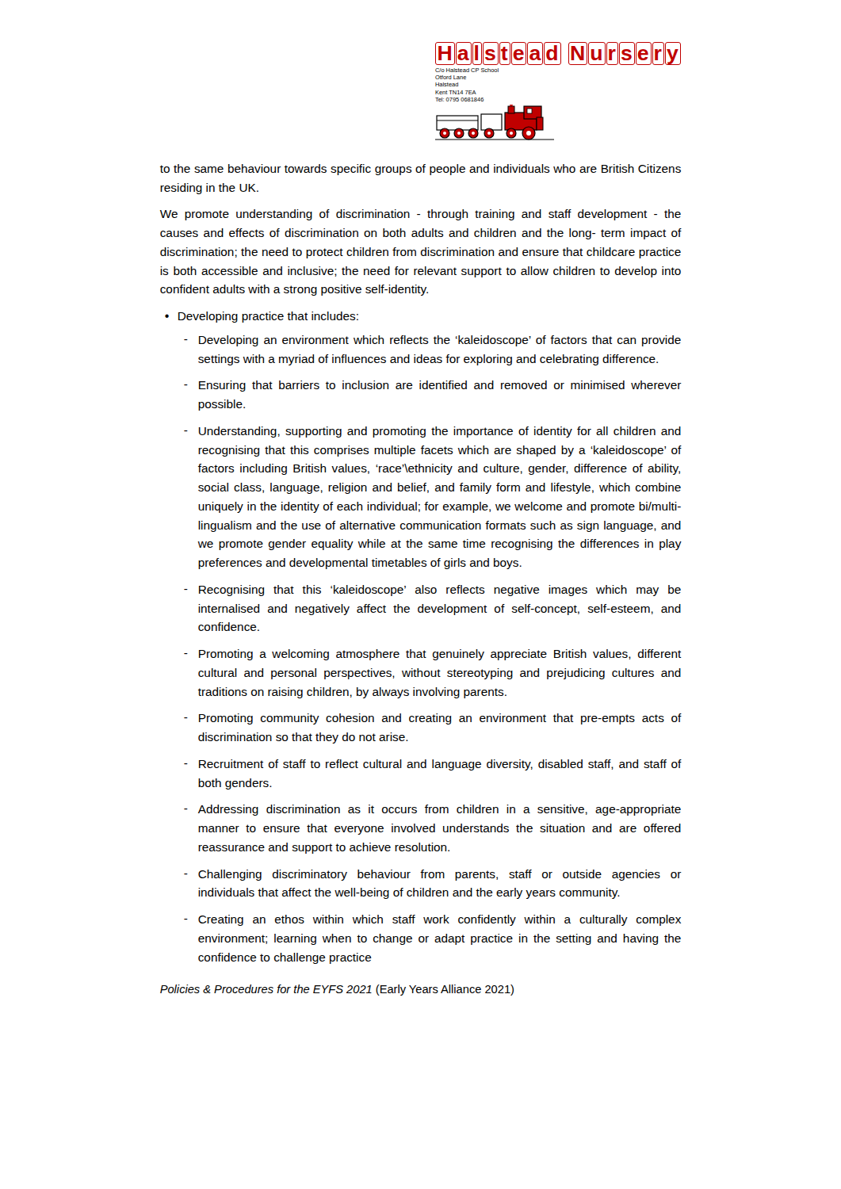Halstead Nursery
C/o Halstead CP School
Otford Lane
Halstead
Kent TN14 7EA
Tel: 0795 0681846
to the same behaviour towards specific groups of people and individuals who are British Citizens residing in the UK.
We promote understanding of discrimination - through training and staff development - the causes and effects of discrimination on both adults and children and the long- term impact of discrimination; the need to protect children from discrimination and ensure that childcare practice is both accessible and inclusive; the need for relevant support to allow children to develop into confident adults with a strong positive self-identity.
Developing practice that includes:
Developing an environment which reflects the ‘kaleidoscope’ of factors that can provide settings with a myriad of influences and ideas for exploring and celebrating difference.
Ensuring that barriers to inclusion are identified and removed or minimised wherever possible.
Understanding, supporting and promoting the importance of identity for all children and recognising that this comprises multiple facets which are shaped by a ‘kaleidoscope’ of factors including British values, ‘race’\ethnicity and culture, gender, difference of ability, social class, language, religion and belief, and family form and lifestyle, which combine uniquely in the identity of each individual; for example, we welcome and promote bi/multi-lingualism and the use of alternative communication formats such as sign language, and we promote gender equality while at the same time recognising the differences in play preferences and developmental timetables of girls and boys.
Recognising that this ‘kaleidoscope’ also reflects negative images which may be internalised and negatively affect the development of self-concept, self-esteem, and confidence.
Promoting a welcoming atmosphere that genuinely appreciate British values, different cultural and personal perspectives, without stereotyping and prejudicing cultures and traditions on raising children, by always involving parents.
Promoting community cohesion and creating an environment that pre-empts acts of discrimination so that they do not arise.
Recruitment of staff to reflect cultural and language diversity, disabled staff, and staff of both genders.
Addressing discrimination as it occurs from children in a sensitive, age-appropriate manner to ensure that everyone involved understands the situation and are offered reassurance and support to achieve resolution.
Challenging discriminatory behaviour from parents, staff or outside agencies or individuals that affect the well-being of children and the early years community.
Creating an ethos within which staff work confidently within a culturally complex environment; learning when to change or adapt practice in the setting and having the confidence to challenge practice
Policies & Procedures for the EYFS 2021 (Early Years Alliance 2021)